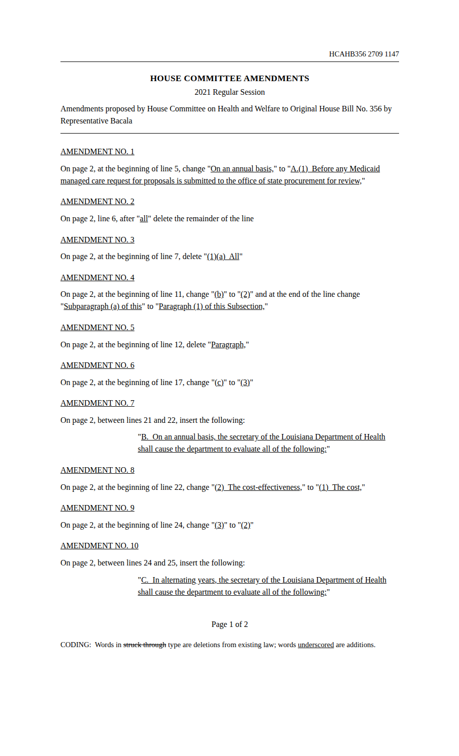HCAHB356 2709 1147
HOUSE COMMITTEE AMENDMENTS
2021 Regular Session
Amendments proposed by House Committee on Health and Welfare to Original House Bill No. 356 by Representative Bacala
AMENDMENT NO. 1
On page 2, at the beginning of line 5, change "On an annual basis," to "A.(1) Before any Medicaid managed care request for proposals is submitted to the office of state procurement for review,"
AMENDMENT NO. 2
On page 2, line 6, after "all" delete the remainder of the line
AMENDMENT NO. 3
On page 2, at the beginning of line 7, delete "(1)(a) All"
AMENDMENT NO. 4
On page 2, at the beginning of line 11, change "(b)" to "(2)" and at the end of the line change "Subparagraph (a) of this" to "Paragraph (1) of this Subsection,"
AMENDMENT NO. 5
On page 2, at the beginning of line 12, delete "Paragraph,"
AMENDMENT NO. 6
On page 2, at the beginning of line 17, change "(c)" to "(3)"
AMENDMENT NO. 7
On page 2, between lines 21 and 22, insert the following:
"B. On an annual basis, the secretary of the Louisiana Department of Health shall cause the department to evaluate all of the following:"
AMENDMENT NO. 8
On page 2, at the beginning of line 22, change "(2) The cost-effectiveness," to "(1) The cost,"
AMENDMENT NO. 9
On page 2, at the beginning of line 24, change "(3)" to "(2)"
AMENDMENT NO. 10
On page 2, between lines 24 and 25, insert the following:
"C. In alternating years, the secretary of the Louisiana Department of Health shall cause the department to evaluate all of the following:"
Page 1 of 2
CODING: Words in struck through type are deletions from existing law; words underscored are additions.